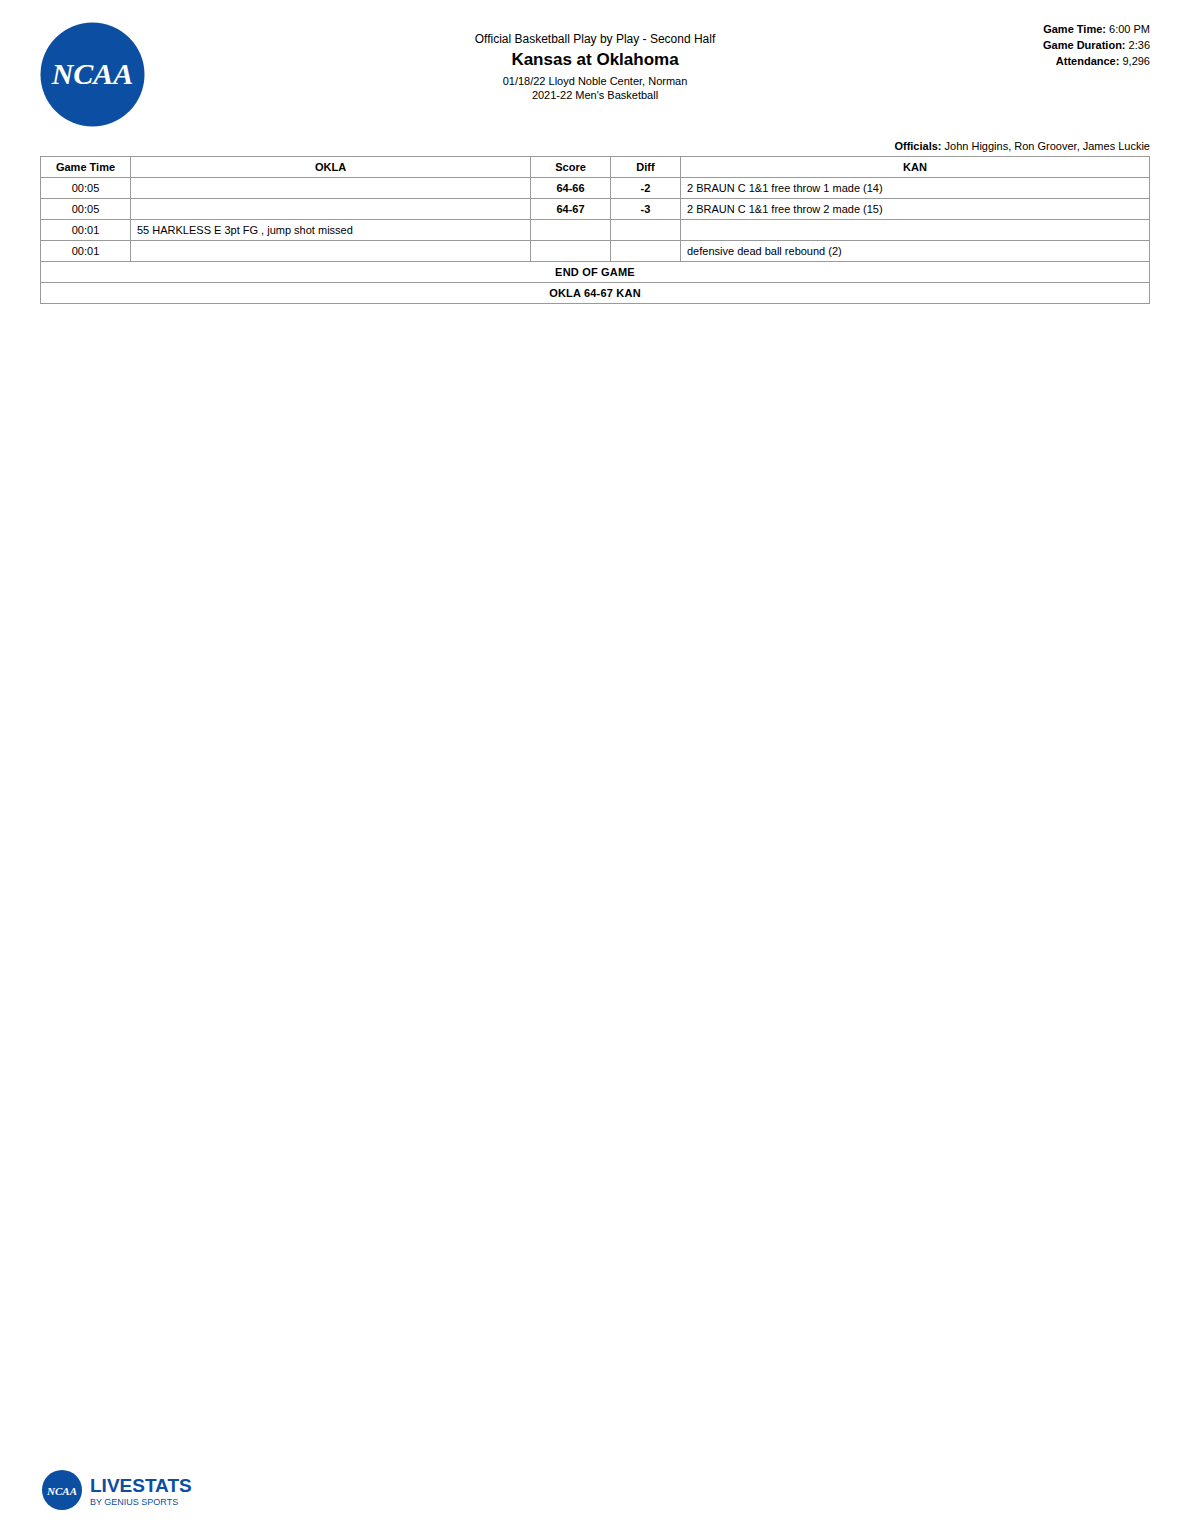NCAA
Official Basketball Play by Play - Second Half
Kansas at Oklahoma
01/18/22 Lloyd Noble Center, Norman
2021-22 Men's Basketball
Game Time: 6:00 PM
Game Duration: 2:36
Attendance: 9,296
Officials: John Higgins, Ron Groover, James Luckie
| Game Time | OKLA | Score | Diff | KAN |
| --- | --- | --- | --- | --- |
| 00:05 | | 64-66 | -2 | 2 BRAUN C 1&1 free throw 1 made (14) |
| 00:05 | | 64-67 | -3 | 2 BRAUN C 1&1 free throw 2 made (15) |
| 00:01 | 55 HARKLESS E 3pt FG , jump shot missed | | | |
| 00:01 | | | | defensive dead ball rebound (2) |
| END OF GAME |
| OKLA 64-67 KAN |
NCAA LIVESTATS BY GENIUS SPORTS